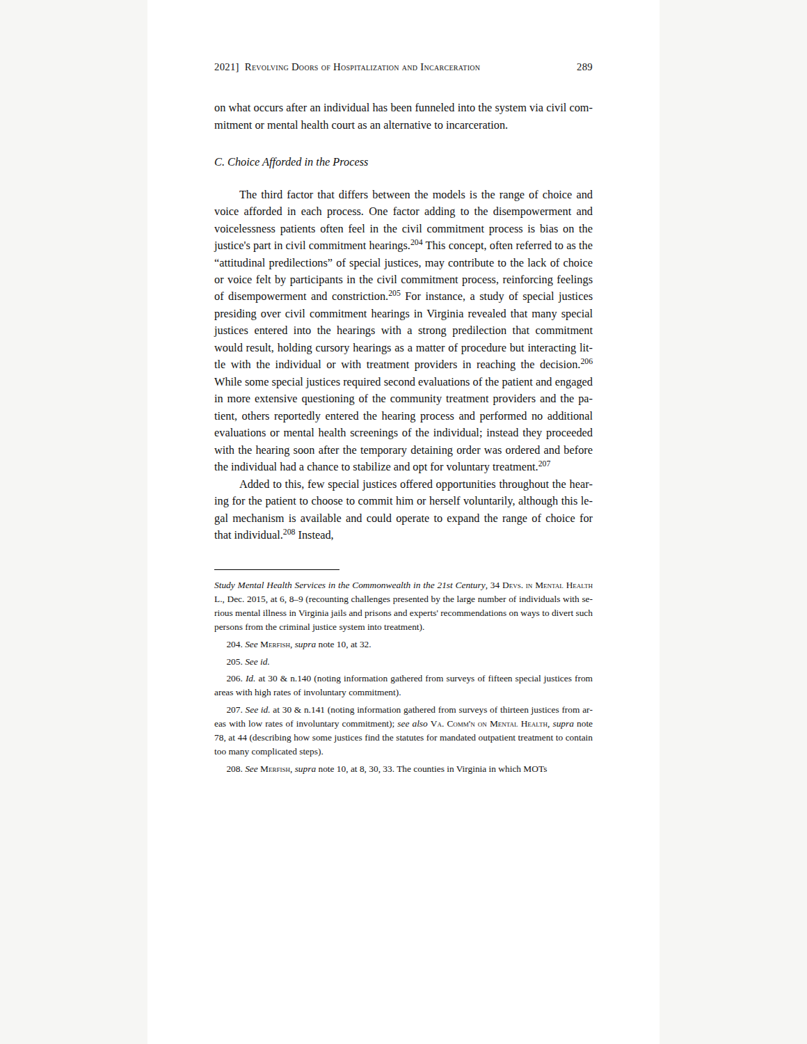289 2021] Revolving Doors of Hospitalization and Incarceration
on what occurs after an individual has been funneled into the system via civil commitment or mental health court as an alternative to incarceration.
C. Choice Afforded in the Process
The third factor that differs between the models is the range of choice and voice afforded in each process. One factor adding to the disempowerment and voicelessness patients often feel in the civil commitment process is bias on the justice's part in civil commitment hearings.204 This concept, often referred to as the “attitudinal predilections” of special justices, may contribute to the lack of choice or voice felt by participants in the civil commitment process, reinforcing feelings of disempowerment and constriction.205 For instance, a study of special justices presiding over civil commitment hearings in Virginia revealed that many special justices entered into the hearings with a strong predilection that commitment would result, holding cursory hearings as a matter of procedure but interacting little with the individual or with treatment providers in reaching the decision.206 While some special justices required second evaluations of the patient and engaged in more extensive questioning of the community treatment providers and the patient, others reportedly entered the hearing process and performed no additional evaluations or mental health screenings of the individual; instead they proceeded with the hearing soon after the temporary detaining order was ordered and before the individual had a chance to stabilize and opt for voluntary treatment.207
Added to this, few special justices offered opportunities throughout the hearing for the patient to choose to commit him or herself voluntarily, although this legal mechanism is available and could operate to expand the range of choice for that individual.208 Instead,
Study Mental Health Services in the Commonwealth in the 21st Century, 34 Devs. in Mental Health L., Dec. 2015, at 6, 8–9 (recounting challenges presented by the large number of individuals with serious mental illness in Virginia jails and prisons and experts' recommendations on ways to divert such persons from the criminal justice system into treatment).
204. See Merfish, supra note 10, at 32.
205. See id.
206. Id. at 30 & n.140 (noting information gathered from surveys of fifteen special justices from areas with high rates of involuntary commitment).
207. See id. at 30 & n.141 (noting information gathered from surveys of thirteen justices from areas with low rates of involuntary commitment); see also Va. Comm'n on Mental Health, supra note 78, at 44 (describing how some justices find the statutes for mandated outpatient treatment to contain too many complicated steps).
208. See Merfish, supra note 10, at 8, 30, 33. The counties in Virginia in which MOTs